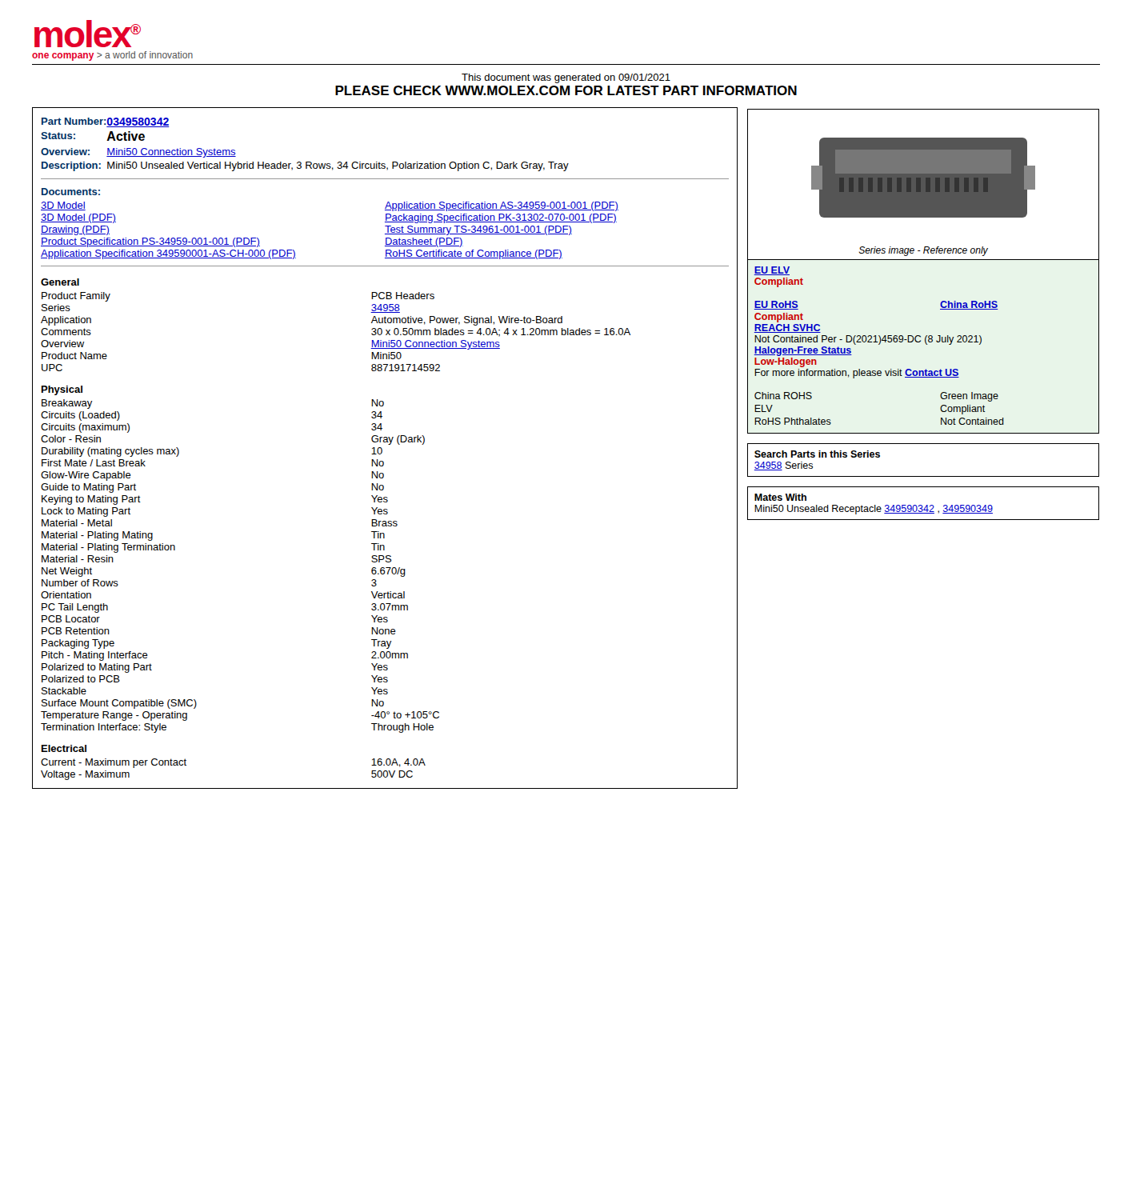molex®
one company > a world of innovation
This document was generated on 09/01/2021
PLEASE CHECK WWW.MOLEX.COM FOR LATEST PART INFORMATION
| / Part Number: / 0349580342 / / Status: / Active / / Overview: / Mini50 Connection Systems / / Description: / Mini50 Unsealed Vertical Hybrid Header, 3 Rows, 34 Circuits, Polarization Option C, Dark Gray, Tray / Documents: / 3D Model / Application Specification AS-34959-001-001 (PDF) / / 3D Model (PDF) / Packaging Specification PK-31302-070-001 (PDF) / / Drawing (PDF) / Test Summary TS-34961-001-001 (PDF) / / Product Specification PS-34959-001-001 (PDF) / Datasheet (PDF) / / Application Specification 349590001-AS-CH-000 (PDF) / RoHS Certificate of Compliance (PDF) / General / Product Family / PCB Headers / / Series / 34958 / / Application / Automotive, Power, Signal, Wire-to-Board / / Comments / 30 x 0.50mm blades = 4.0A; 4 x 1.20mm blades = 16.0A / / Overview / Mini50 Connection Systems / / Product Name / Mini50 / / UPC / 887191714592 / Physical / Breakaway / No / / Circuits (Loaded) / 34 / / Circuits (maximum) / 34 / / Color - Resin / Gray (Dark) / / Durability (mating cycles max) / 10 / / First Mate / Last Break / No / / Glow-Wire Capable / No / / Guide to Mating Part / No / / Keying to Mating Part / Yes / / Lock to Mating Part / Yes / / Material - Metal / Brass / / Material - Plating Mating / Tin / / Material - Plating Termination / Tin / / Material - Resin / SPS / / Net Weight / 6.670/g / / Number of Rows / 3 / / Orientation / Vertical / / PC Tail Length / 3.07mm / / PCB Locator / Yes / / PCB Retention / None / / Packaging Type / Tray / / Pitch - Mating Interface / 2.00mm / / Polarized to Mating Part / Yes / / Polarized to PCB / Yes / / Stackable / Yes / / Surface Mount Compatible (SMC) / No / / Temperature Range - Operating / -40° to +105°C / / Termination Interface: Style / Through Hole / Electrical / Current - Maximum per Contact / 16.0A, 4.0A / / Voltage - Maximum / 500V DC / | Series image - Reference only EU ELV Compliant / EU RoHS / China RoHS / Compliant REACH SVHC Not Contained Per - D(2021)4569-DC (8 July 2021) Halogen-Free Status Low-Halogen For more information, please visit Contact US / China ROHS / Green Image / / ELV / Compliant / / RoHS Phthalates / Not Contained / Search Parts in this Series 34958 Series Mates With Mini50 Unsealed Receptacle 349590342 , 349590349 |